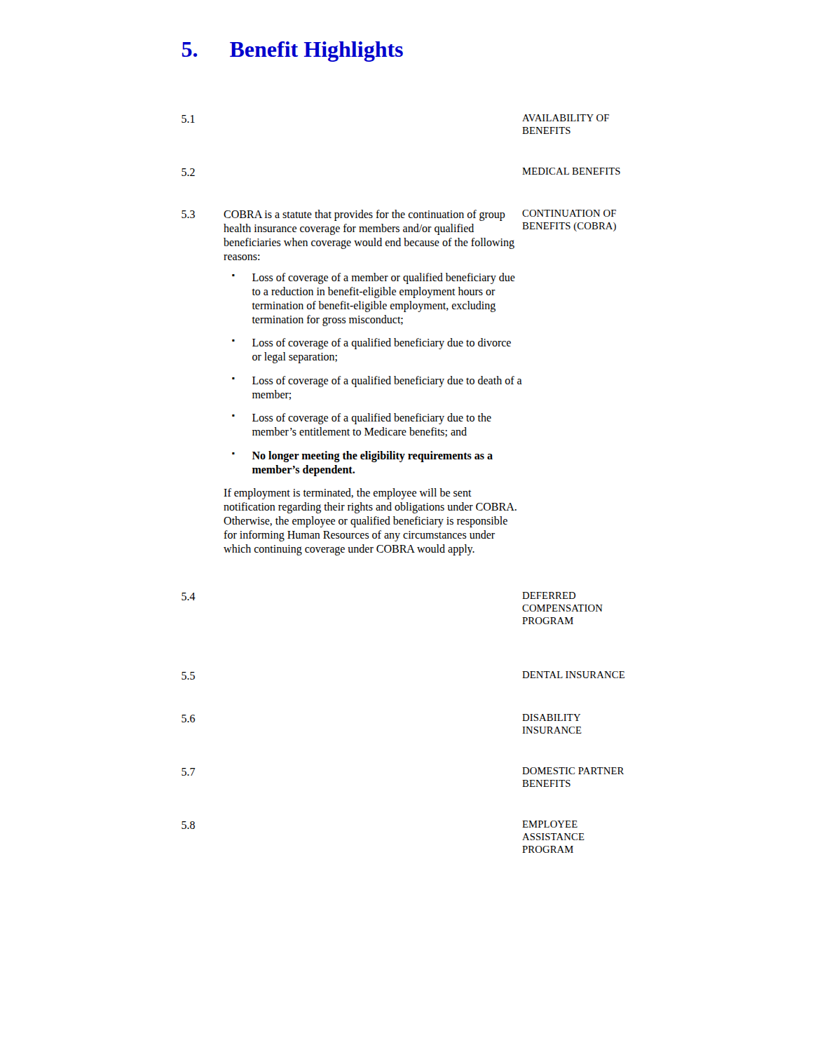5. Benefit Highlights
| 5.1 | | AVAILABILITY OF BENEFITS |
| 5.2 | | MEDICAL BENEFITS |
| 5.3 | COBRA is a statute that provides for the continuation of group health insurance coverage for members and/or qualified beneficiaries when coverage would end because of the following reasons: Loss of coverage of a member or qualified beneficiary due to a reduction in benefit-eligible employment hours or termination of benefit-eligible employment, excluding termination for gross misconduct; Loss of coverage of a qualified beneficiary due to divorce or legal separation; Loss of coverage of a qualified beneficiary due to death of a member; Loss of coverage of a qualified beneficiary due to the member’s entitlement to Medicare benefits; and No longer meeting the eligibility requirements as a member’s dependent. If employment is terminated, the employee will be sent notification regarding their rights and obligations under COBRA. Otherwise, the employee or qualified beneficiary is responsible for informing Human Resources of any circumstances under which continuing coverage under COBRA would apply. | CONTINUATION OF BENEFITS (COBRA) |
| 5.4 | | DEFERRED COMPENSATION PROGRAM |
| 5.5 | | DENTAL INSURANCE |
| 5.6 | | DISABILITY INSURANCE |
| 5.7 | | DOMESTIC PARTNER BENEFITS |
| 5.8 | | EMPLOYEE ASSISTANCE PROGRAM |